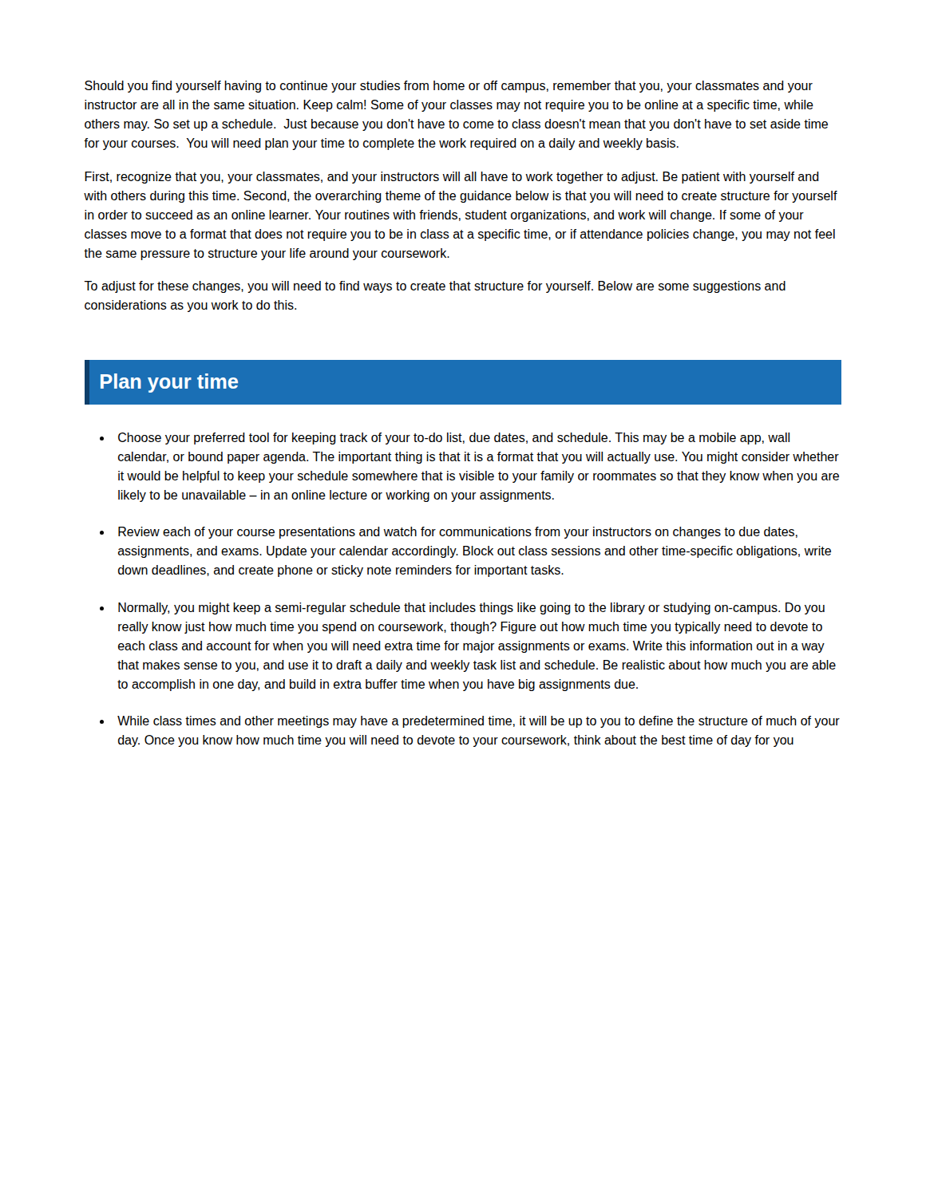Should you find yourself having to continue your studies from home or off campus, remember that you, your classmates and your instructor are all in the same situation. Keep calm! Some of your classes may not require you to be online at a specific time, while others may. So set up a schedule. Just because you don't have to come to class doesn't mean that you don't have to set aside time for your courses. You will need plan your time to complete the work required on a daily and weekly basis.
First, recognize that you, your classmates, and your instructors will all have to work together to adjust. Be patient with yourself and with others during this time. Second, the overarching theme of the guidance below is that you will need to create structure for yourself in order to succeed as an online learner. Your routines with friends, student organizations, and work will change. If some of your classes move to a format that does not require you to be in class at a specific time, or if attendance policies change, you may not feel the same pressure to structure your life around your coursework.
To adjust for these changes, you will need to find ways to create that structure for yourself. Below are some suggestions and considerations as you work to do this.
Plan your time
Choose your preferred tool for keeping track of your to-do list, due dates, and schedule. This may be a mobile app, wall calendar, or bound paper agenda. The important thing is that it is a format that you will actually use. You might consider whether it would be helpful to keep your schedule somewhere that is visible to your family or roommates so that they know when you are likely to be unavailable – in an online lecture or working on your assignments.
Review each of your course presentations and watch for communications from your instructors on changes to due dates, assignments, and exams. Update your calendar accordingly. Block out class sessions and other time-specific obligations, write down deadlines, and create phone or sticky note reminders for important tasks.
Normally, you might keep a semi-regular schedule that includes things like going to the library or studying on-campus. Do you really know just how much time you spend on coursework, though? Figure out how much time you typically need to devote to each class and account for when you will need extra time for major assignments or exams. Write this information out in a way that makes sense to you, and use it to draft a daily and weekly task list and schedule. Be realistic about how much you are able to accomplish in one day, and build in extra buffer time when you have big assignments due.
While class times and other meetings may have a predetermined time, it will be up to you to define the structure of much of your day. Once you know how much time you will need to devote to your coursework, think about the best time of day for you